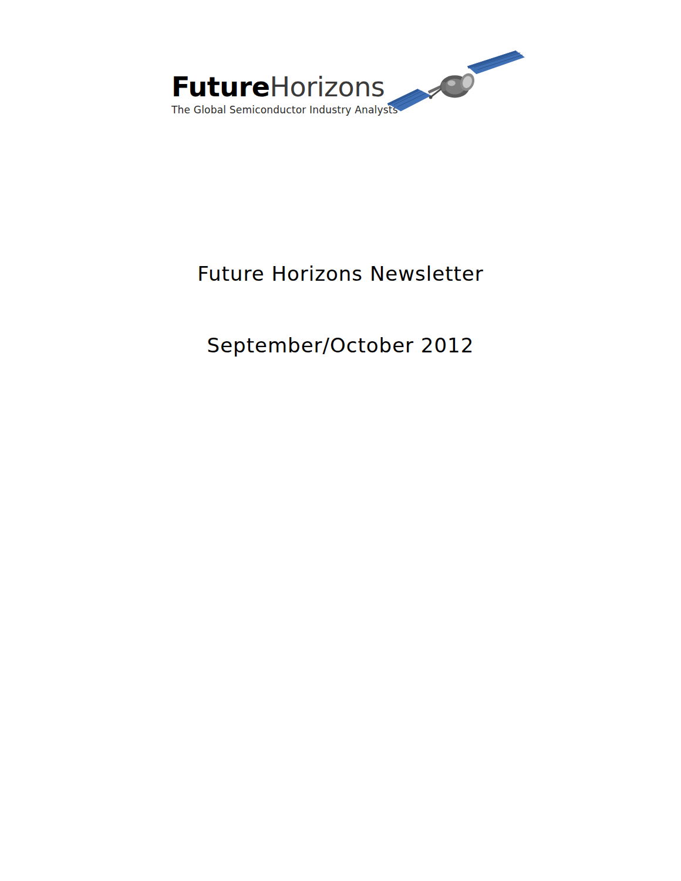Future Horizons
The Global Semiconductor Industry Analysts
Future Horizons Newsletter
September/October 2012